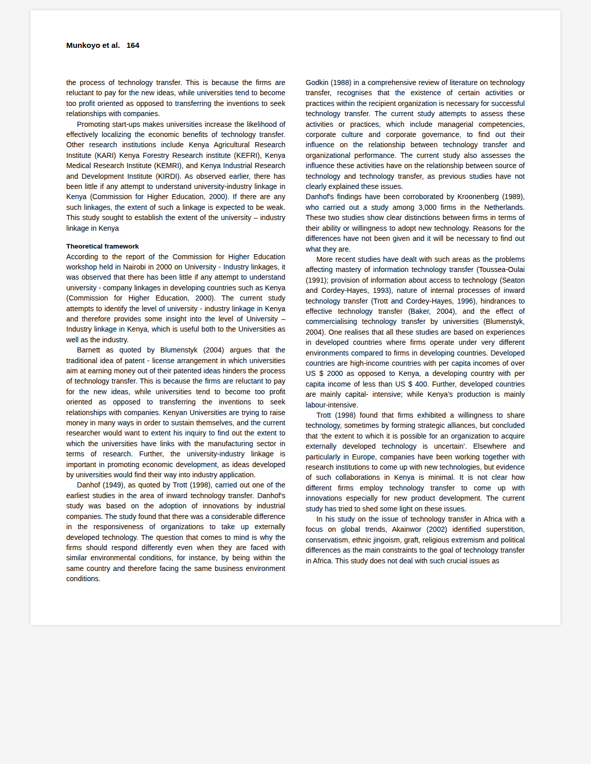Munkoyo et al. 164
the process of technology transfer. This is because the firms are reluctant to pay for the new ideas, while universities tend to become too profit oriented as opposed to transferring the inventions to seek relationships with companies.
Promoting start-ups makes universities increase the likelihood of effectively localizing the economic benefits of technology transfer. Other research institutions include Kenya Agricultural Research Institute (KARI) Kenya Forestry Research institute (KEFRI), Kenya Medical Research Institute (KEMRI), and Kenya Industrial Research and Development Institute (KIRDI). As observed earlier, there has been little if any attempt to understand university-industry linkage in Kenya (Commission for Higher Education, 2000). If there are any such linkages, the extent of such a linkage is expected to be weak. This study sought to establish the extent of the university – industry linkage in Kenya
Theoretical framework
According to the report of the Commission for Higher Education workshop held in Nairobi in 2000 on University - Industry linkages, it was observed that there has been little if any attempt to understand university - company linkages in developing countries such as Kenya (Commission for Higher Education, 2000). The current study attempts to identify the level of university - industry linkage in Kenya and therefore provides some insight into the level of University – Industry linkage in Kenya, which is useful both to the Universities as well as the industry.
Barnett as quoted by Blumenstyk (2004) argues that the traditional idea of patent - license arrangement in which universities aim at earning money out of their patented ideas hinders the process of technology transfer. This is because the firms are reluctant to pay for the new ideas, while universities tend to become too profit oriented as opposed to transferring the inventions to seek relationships with companies. Kenyan Universities are trying to raise money in many ways in order to sustain themselves, and the current researcher would want to extent his inquiry to find out the extent to which the universities have links with the manufacturing sector in terms of research. Further, the university-industry linkage is important in promoting economic development, as ideas developed by universities would find their way into industry application.
Danhof (1949), as quoted by Trott (1998), carried out one of the earliest studies in the area of inward technology transfer. Danhof's study was based on the adoption of innovations by industrial companies. The study found that there was a considerable difference in the responsiveness of organizations to take up externally developed technology. The question that comes to mind is why the firms should respond differently even when they are faced with similar environmental conditions, for instance, by being within the same country and therefore facing the same business environment conditions.
Godkin (1988) in a comprehensive review of literature on technology transfer, recognises that the existence of certain activities or practices within the recipient organization is necessary for successful technology transfer. The current study attempts to assess these activities or practices, which include managerial competencies, corporate culture and corporate governance, to find out their influence on the relationship between technology transfer and organizational performance. The current study also assesses the influence these activities have on the relationship between source of technology and technology transfer, as previous studies have not clearly explained these issues.
Danhof's findings have been corroborated by Kroonenberg (1989), who carried out a study among 3,000 firms in the Netherlands. These two studies show clear distinctions between firms in terms of their ability or willingness to adopt new technology. Reasons for the differences have not been given and it will be necessary to find out what they are.
More recent studies have dealt with such areas as the problems affecting mastery of information technology transfer (Toussea-Oulai (1991); provision of information about access to technology (Seaton and Cordey-Hayes, 1993), nature of internal processes of inward technology transfer (Trott and Cordey-Hayes, 1996), hindrances to effective technology transfer (Baker, 2004), and the effect of commercialising technology transfer by universities (Blumenstyk, 2004). One realises that all these studies are based on experiences in developed countries where firms operate under very different environments compared to firms in developing countries. Developed countries are high-income countries with per capita incomes of over US $ 2000 as opposed to Kenya, a developing country with per capita income of less than US $ 400. Further, developed countries are mainly capital- intensive; while Kenya’s production is mainly labour-intensive.
Trott (1998) found that firms exhibited a willingness to share technology, sometimes by forming strategic alliances, but concluded that ‘the extent to which it is possible for an organization to acquire externally developed technology is uncertain’. Elsewhere and particularly in Europe, companies have been working together with research institutions to come up with new technologies, but evidence of such collaborations in Kenya is minimal. It is not clear how different firms employ technology transfer to come up with innovations especially for new product development. The current study has tried to shed some light on these issues.
In his study on the issue of technology transfer in Africa with a focus on global trends, Akainwor (2002) identified superstition, conservatism, ethnic jingoism, graft, religious extremism and political differences as the main constraints to the goal of technology transfer in Africa. This study does not deal with such crucial issues as